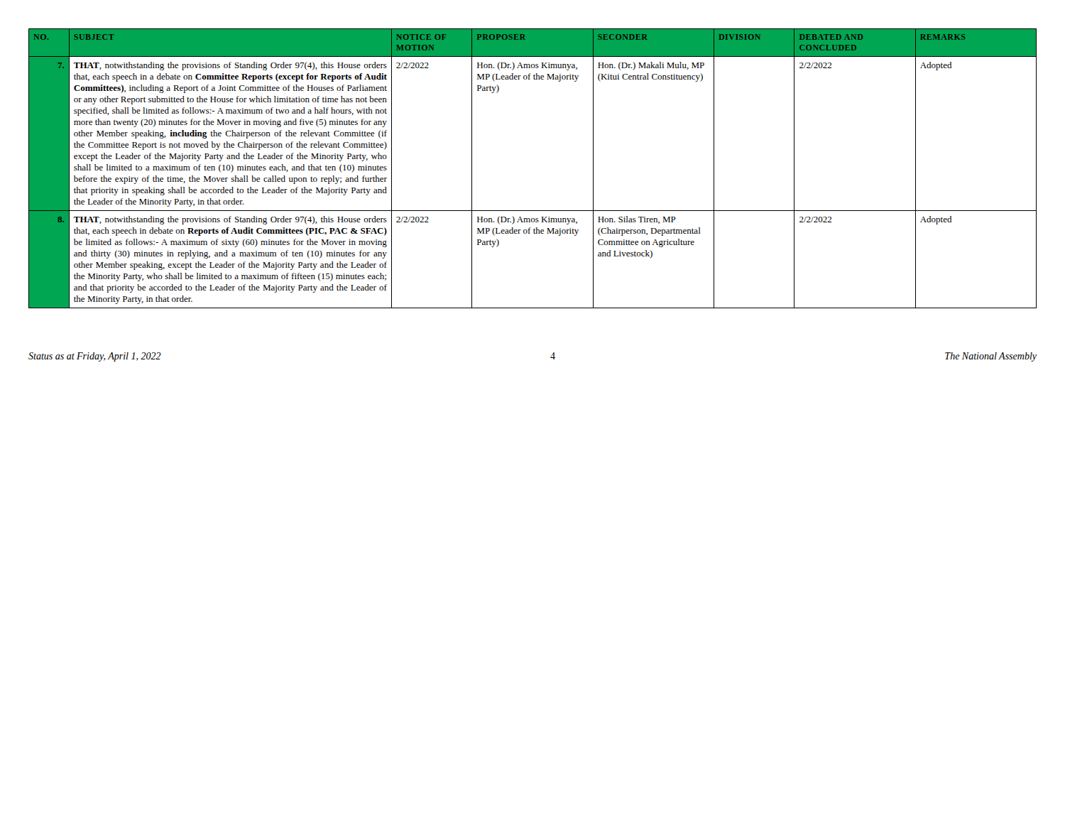| NO. | SUBJECT | NOTICE OF MOTION | PROPOSER | SECONDER | DIVISION | DEBATED AND CONCLUDED | REMARKS |
| --- | --- | --- | --- | --- | --- | --- | --- |
| 7. | THAT , notwithstanding the provisions of Standing Order 97(4), this House orders that, each speech in a debate on Committee Reports (except for Reports of Audit Committees) , including a Report of a Joint Committee of the Houses of Parliament or any other Report submitted to the House for which limitation of time has not been specified, shall be limited as follows:- A maximum of two and a half hours, with not more than twenty (20) minutes for the Mover in moving and five (5) minutes for any other Member speaking, including the Chairperson of the relevant Committee (if the Committee Report is not moved by the Chairperson of the relevant Committee) except the Leader of the Majority Party and the Leader of the Minority Party, who shall be limited to a maximum of ten (10) minutes each, and that ten (10) minutes before the expiry of the time, the Mover shall be called upon to reply; and further that priority in speaking shall be accorded to the Leader of the Majority Party and the Leader of the Minority Party, in that order. | 2/2/2022 | Hon. (Dr.) Amos Kimunya, MP (Leader of the Majority Party) | Hon. (Dr.) Makali Mulu, MP (Kitui Central Constituency) | | 2/2/2022 | Adopted |
| 8. | THAT , notwithstanding the provisions of Standing Order 97(4), this House orders that, each speech in debate on Reports of Audit Committees (PIC, PAC & SFAC) be limited as follows:- A maximum of sixty (60) minutes for the Mover in moving and thirty (30) minutes in replying, and a maximum of ten (10) minutes for any other Member speaking, except the Leader of the Majority Party and the Leader of the Minority Party, who shall be limited to a maximum of fifteen (15) minutes each; and that priority be accorded to the Leader of the Majority Party and the Leader of the Minority Party, in that order. | 2/2/2022 | Hon. (Dr.) Amos Kimunya, MP (Leader of the Majority Party) | Hon. Silas Tiren, MP (Chairperson, Departmental Committee on Agriculture and Livestock) | | 2/2/2022 | Adopted |
Status as at Friday, April 1, 2022
4
The National Assembly